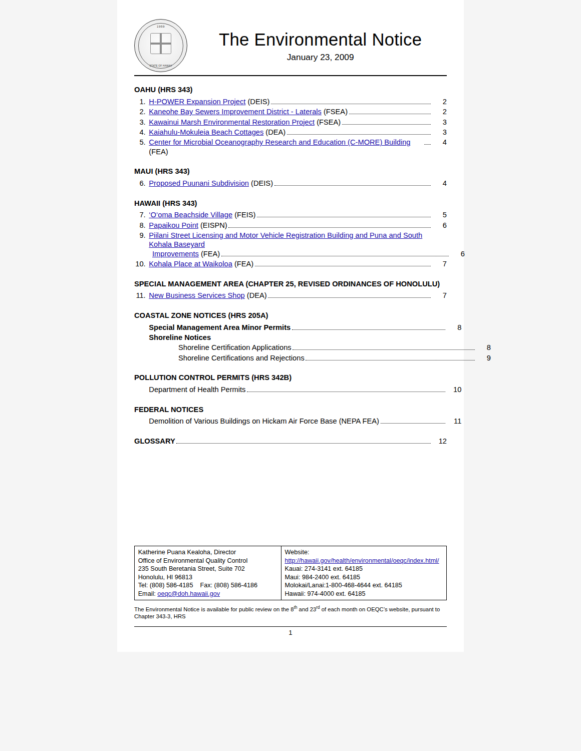1959
State of Hawaii
The Environmental Notice
January 23, 2009
OAHU (HRS 343)
1. H-POWER Expansion Project (DEIS) 2
2. Kaneohe Bay Sewers Improvement District - Laterals (FSEA) 2
3. Kawainui Marsh Environmental Restoration Project (FSEA) 3
4. Kaiahulu-Mokuleia Beach Cottages (DEA) 3
5. Center for Microbial Oceanography Research and Education (C-MORE) Building (FEA) 4
MAUI (HRS 343)
6. Proposed Puunani Subdivision (DEIS) 4
HAWAII (HRS 343)
7. ‘O‘oma Beachside Village (FEIS) 5
8. Papaikou Point (EISPN) 6
9. Piilani Street Licensing and Motor Vehicle Registration Building and Puna and South Kohala Baseyard
Improvements (FEA) 6
10. Kohala Place at Waikoloa (FEA) 7
SPECIAL MANAGEMENT AREA (CHAPTER 25, REVISED ORDINANCES OF HONOLULU)
11. New Business Services Shop (DEA) 7
COASTAL ZONE NOTICES (HRS 205A)
Special Management Area Minor Permits 8
Shoreline Notices
Shoreline Certification Applications 8
Shoreline Certifications and Rejections 9
POLLUTION CONTROL PERMITS (HRS 342B)
Department of Health Permits 10
FEDERAL NOTICES
Demolition of Various Buildings on Hickam Air Force Base (NEPA FEA) 11
GLOSSARY 12
| Katherine Puana Kealoha, Director Office of Environmental Quality Control 235 South Beretania Street, Suite 702 Honolulu, HI 96813 Tel: (808) 586-4185 Fax: (808) 586-4186 Email: oeqc@doh.hawaii.gov | Website: http://hawaii.gov/health/environmental/oeqc/index.html/ Kauai: 274-3141 ext. 64185 Maui: 984-2400 ext. 64185 Molokai/Lanai:1-800-468-4644 ext. 64185 Hawaii: 974-4000 ext. 64185 |
The Environmental Notice is available for public review on the 8th and 23rd of each month on OEQC’s website, pursuant to Chapter 343-3, HRS
1